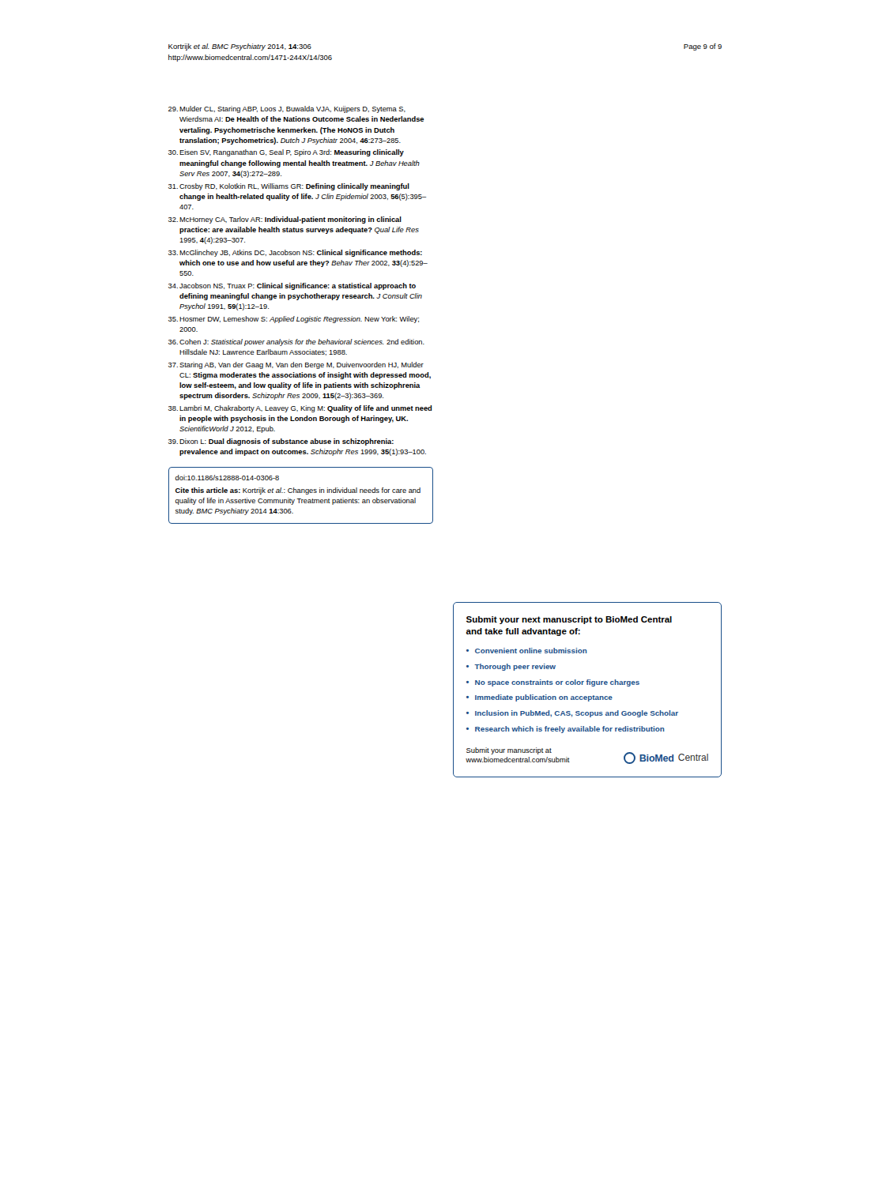Kortrijk et al. BMC Psychiatry 2014, 14:306
http://www.biomedcentral.com/1471-244X/14/306
Page 9 of 9
29. Mulder CL, Staring ABP, Loos J, Buwalda VJA, Kuijpers D, Sytema S, Wierdsma AI: De Health of the Nations Outcome Scales in Nederlandse vertaling. Psychometrische kenmerken. (The HoNOS in Dutch translation; Psychometrics). Dutch J Psychiatr 2004, 46:273–285.
30. Eisen SV, Ranganathan G, Seal P, Spiro A 3rd: Measuring clinically meaningful change following mental health treatment. J Behav Health Serv Res 2007, 34(3):272–289.
31. Crosby RD, Kolotkin RL, Williams GR: Defining clinically meaningful change in health-related quality of life. J Clin Epidemiol 2003, 56(5):395–407.
32. McHorney CA, Tarlov AR: Individual-patient monitoring in clinical practice: are available health status surveys adequate? Qual Life Res 1995, 4(4):293–307.
33. McGlinchey JB, Atkins DC, Jacobson NS: Clinical significance methods: which one to use and how useful are they? Behav Ther 2002, 33(4):529–550.
34. Jacobson NS, Truax P: Clinical significance: a statistical approach to defining meaningful change in psychotherapy research. J Consult Clin Psychol 1991, 59(1):12–19.
35. Hosmer DW, Lemeshow S: Applied Logistic Regression. New York: Wiley; 2000.
36. Cohen J: Statistical power analysis for the behavioral sciences. 2nd edition. Hillsdale NJ: Lawrence Earlbaum Associates; 1988.
37. Staring AB, Van der Gaag M, Van den Berge M, Duivenvoorden HJ, Mulder CL: Stigma moderates the associations of insight with depressed mood, low self-esteem, and low quality of life in patients with schizophrenia spectrum disorders. Schizophr Res 2009, 115(2–3):363–369.
38. Lambri M, Chakraborty A, Leavey G, King M: Quality of life and unmet need in people with psychosis in the London Borough of Haringey, UK. ScientificWorld J 2012, Epub.
39. Dixon L: Dual diagnosis of substance abuse in schizophrenia: prevalence and impact on outcomes. Schizophr Res 1999, 35(1):93–100.
doi:10.1186/s12888-014-0306-8
Cite this article as: Kortrijk et al.: Changes in individual needs for care and quality of life in Assertive Community Treatment patients: an observational study. BMC Psychiatry 2014 14:306.
Submit your next manuscript to BioMed Central
and take full advantage of:
Convenient online submission
Thorough peer review
No space constraints or color figure charges
Immediate publication on acceptance
Inclusion in PubMed, CAS, Scopus and Google Scholar
Research which is freely available for redistribution
Submit your manuscript at
www.biomedcentral.com/submit
BioMed Central